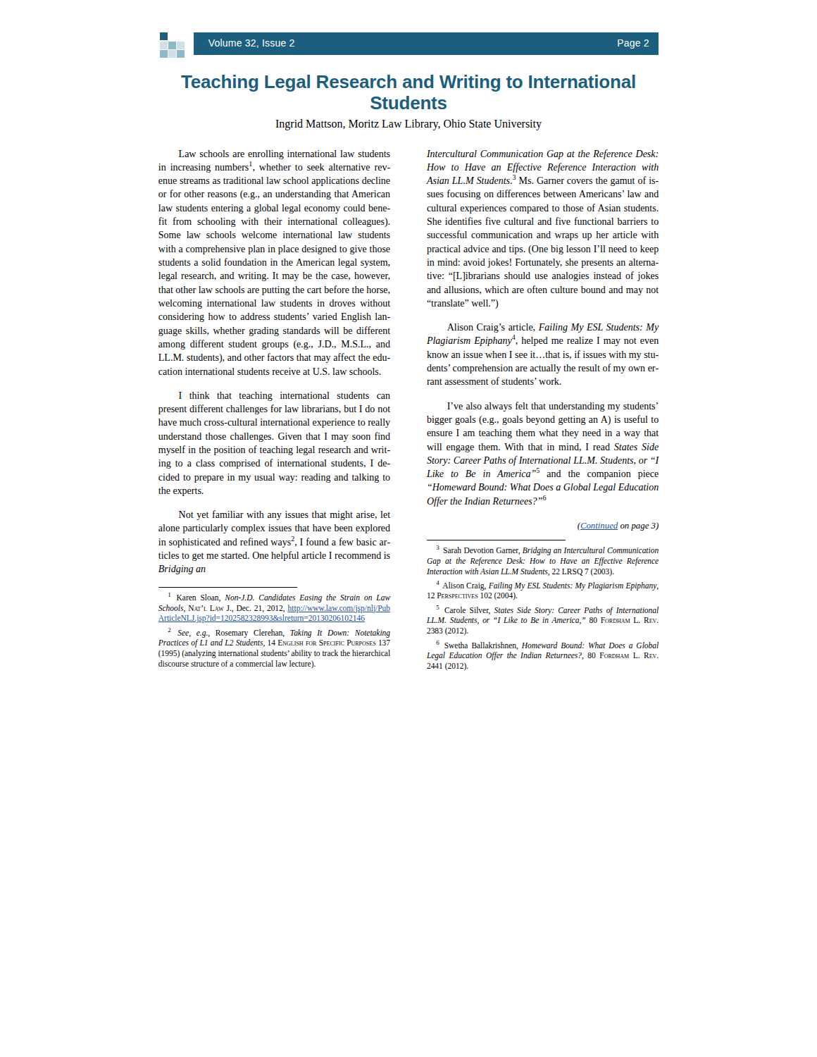Volume 32, Issue 2 Page 2
Teaching Legal Research and Writing to International Students
Ingrid Mattson, Moritz Law Library, Ohio State University
Law schools are enrolling international law students in increasing numbers1, whether to seek alternative revenue streams as traditional law school applications decline or for other reasons (e.g., an understanding that American law students entering a global legal economy could benefit from schooling with their international colleagues). Some law schools welcome international law students with a comprehensive plan in place designed to give those students a solid foundation in the American legal system, legal research, and writing. It may be the case, however, that other law schools are putting the cart before the horse, welcoming international law students in droves without considering how to address students’ varied English language skills, whether grading standards will be different among different student groups (e.g., J.D., M.S.L., and LL.M. students), and other factors that may affect the education international students receive at U.S. law schools.
I think that teaching international students can present different challenges for law librarians, but I do not have much cross-cultural international experience to really understand those challenges. Given that I may soon find myself in the position of teaching legal research and writing to a class comprised of international students, I decided to prepare in my usual way: reading and talking to the experts.
Not yet familiar with any issues that might arise, let alone particularly complex issues that have been explored in sophisticated and refined ways2, I found a few basic articles to get me started. One helpful article I recommend is Bridging an
1 Karen Sloan, Non-J.D. Candidates Easing the Strain on Law Schools, Nat’l Law J., Dec. 21, 2012, http://www.law.com/jsp/nlj/PubArticleNLJ.jsp?id=1202582328993&slreturn=20130206102146
2 See, e.g., Rosemary Clerehan, Taking It Down: Notetaking Practices of L1 and L2 Students, 14 English for Specific Purposes 137 (1995) (analyzing international students’ ability to track the hierarchical discourse structure of a commercial law lecture).
Intercultural Communication Gap at the Reference Desk: How to Have an Effective Reference Interaction with Asian LL.M Students.3 Ms. Garner covers the gamut of issues focusing on differences between Americans’ law and cultural experiences compared to those of Asian students. She identifies five cultural and five functional barriers to successful communication and wraps up her article with practical advice and tips. (One big lesson I’ll need to keep in mind: avoid jokes! Fortunately, she presents an alternative: “[L]ibrarians should use analogies instead of jokes and allusions, which are often culture bound and may not “translate” well.”)
Alison Craig’s article, Failing My ESL Students: My Plagiarism Epiphany4, helped me realize I may not even know an issue when I see it…that is, if issues with my students’ comprehension are actually the result of my own errant assessment of students’ work.
I’ve also always felt that understanding my students’ bigger goals (e.g., goals beyond getting an A) is useful to ensure I am teaching them what they need in a way that will engage them. With that in mind, I read States Side Story: Career Paths of International LL.M. Students, or “I Like to Be in America”5 and the companion piece “Homeward Bound: What Does a Global Legal Education Offer the Indian Returnees?”6
(Continued on page 3)
3 Sarah Devotion Garner, Bridging an Intercultural Communication Gap at the Reference Desk: How to Have an Effective Reference Interaction with Asian LL.M Students, 22 LRSQ 7 (2003).
4 Alison Craig, Failing My ESL Students: My Plagiarism Epiphany, 12 Perspectives 102 (2004).
5 Carole Silver, States Side Story: Career Paths of International LL.M. Students, or “I Like to Be in America,” 80 Fordham L. Rev. 2383 (2012).
6 Swetha Ballakrishnen, Homeward Bound: What Does a Global Legal Education Offer the Indian Returnees?, 80 Fordham L. Rev. 2441 (2012).